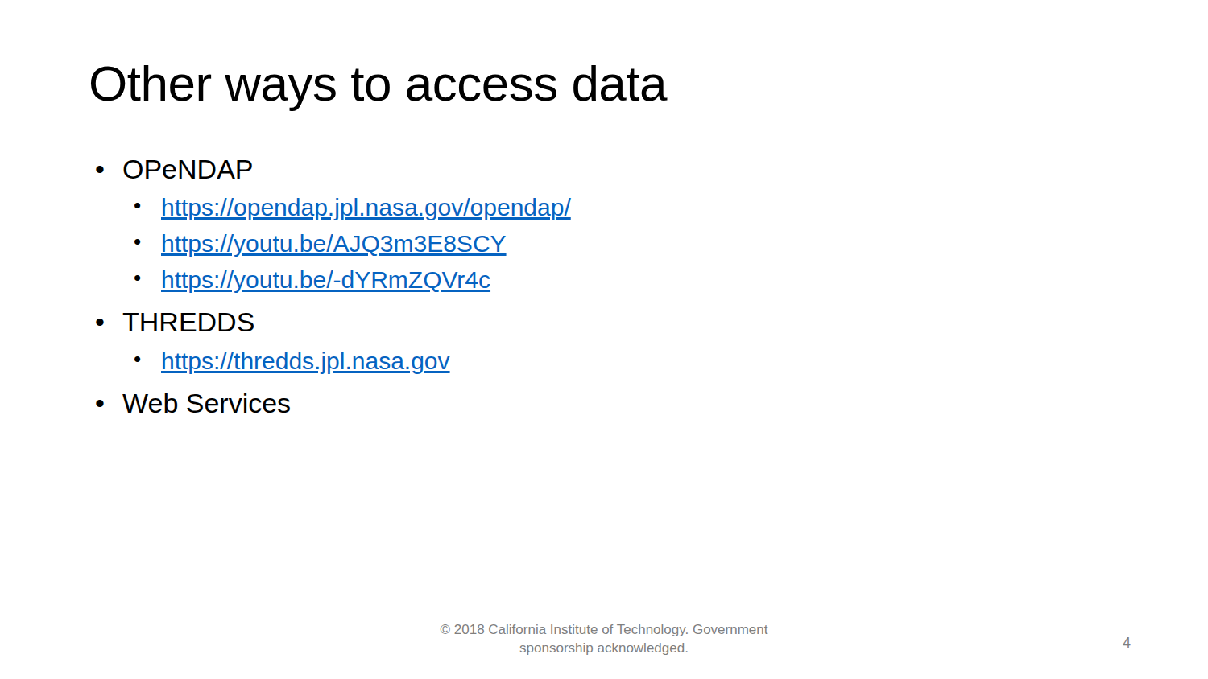Other ways to access data
OPeNDAP
https://opendap.jpl.nasa.gov/opendap/
https://youtu.be/AJQ3m3E8SCY
https://youtu.be/-dYRmZQVr4c
THREDDS
https://thredds.jpl.nasa.gov
Web Services
© 2018 California Institute of Technology. Government
sponsorship acknowledged.
4